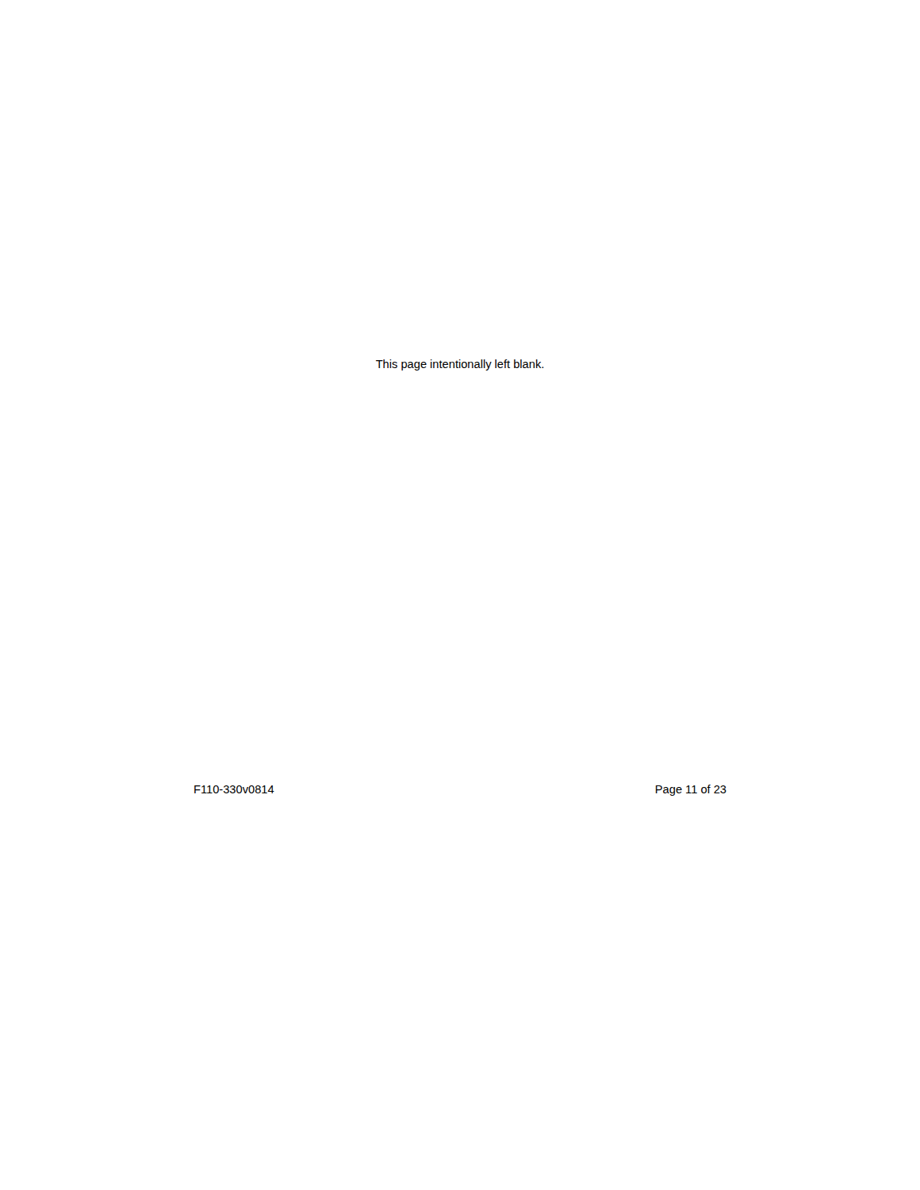This page intentionally left blank.
F110-330v0814 Page 11 of 23